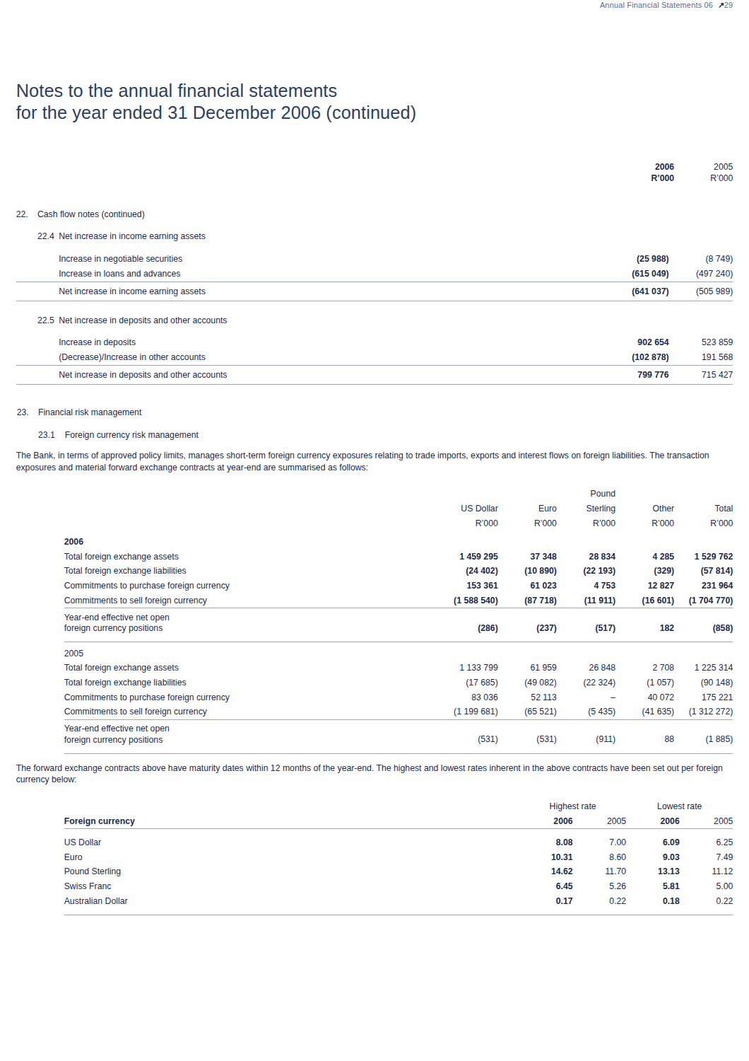Annual Financial Statements 06 ↗29
Notes to the annual financial statements
for the year ended 31 December 2006 (continued)
| | 2006 | 2005 |
| | R’000 | R’000 |
| 22. | Cash flow notes (continued) | | |
| | 22.4 | Net increase in income earning assets | | |
| | | Increase in negotiable securities | (25 988) | (8 749) |
| | | Increase in loans and advances | (615 049) | (497 240) |
| | | Net increase in income earning assets | (641 037) | (505 989) |
| | 22.5 | Net increase in deposits and other accounts | | |
| | | Increase in deposits | 902 654 | 523 859 |
| | | (Decrease)/Increase in other accounts | (102 878) | 191 568 |
| | | Net increase in deposits and other accounts | 799 776 | 715 427 |
| 23. | Financial risk management |
| | 23.1 | Foreign currency risk management |
The Bank, in terms of approved policy limits, manages short-term foreign currency exposures relating to trade imports, exports and interest flows on foreign liabilities. The transaction exposures and material forward exchange contracts at year-end are summarised as follows:
| | | | Pound | | |
| --- | --- | --- | --- | --- | --- |
| | US Dollar | Euro | Sterling | Other | Total |
| | R’000 | R’000 | R’000 | R’000 | R’000 |
| 2006 |
| Total foreign exchange assets | 1 459 295 | 37 348 | 28 834 | 4 285 | 1 529 762 |
| Total foreign exchange liabilities | (24 402) | (10 890) | (22 193) | (329) | (57 814) |
| Commitments to purchase foreign currency | 153 361 | 61 023 | 4 753 | 12 827 | 231 964 |
| Commitments to sell foreign currency | (1 588 540) | (87 718) | (11 911) | (16 601) | (1 704 770) |
| Year-end effective net open foreign currency positions | (286) | (237) | (517) | 182 | (858) |
| 2005 |
| Total foreign exchange assets | 1 133 799 | 61 959 | 26 848 | 2 708 | 1 225 314 |
| Total foreign exchange liabilities | (17 685) | (49 082) | (22 324) | (1 057) | (90 148) |
| Commitments to purchase foreign currency | 83 036 | 52 113 | – | 40 072 | 175 221 |
| Commitments to sell foreign currency | (1 199 681) | (65 521) | (5 435) | (41 635) | (1 312 272) |
| Year-end effective net open foreign currency positions | (531) | (531) | (911) | 88 | (1 885) |
The forward exchange contracts above have maturity dates within 12 months of the year-end. The highest and lowest rates inherent in the above contracts have been set out per foreign currency below:
| | Highest rate | Lowest rate |
| --- | --- | --- |
| Foreign currency | 2006 | 2005 | 2006 | 2005 |
| US Dollar | 8.08 | 7.00 | 6.09 | 6.25 |
| Euro | 10.31 | 8.60 | 9.03 | 7.49 |
| Pound Sterling | 14.62 | 11.70 | 13.13 | 11.12 |
| Swiss Franc | 6.45 | 5.26 | 5.81 | 5.00 |
| Australian Dollar | 0.17 | 0.22 | 0.18 | 0.22 |